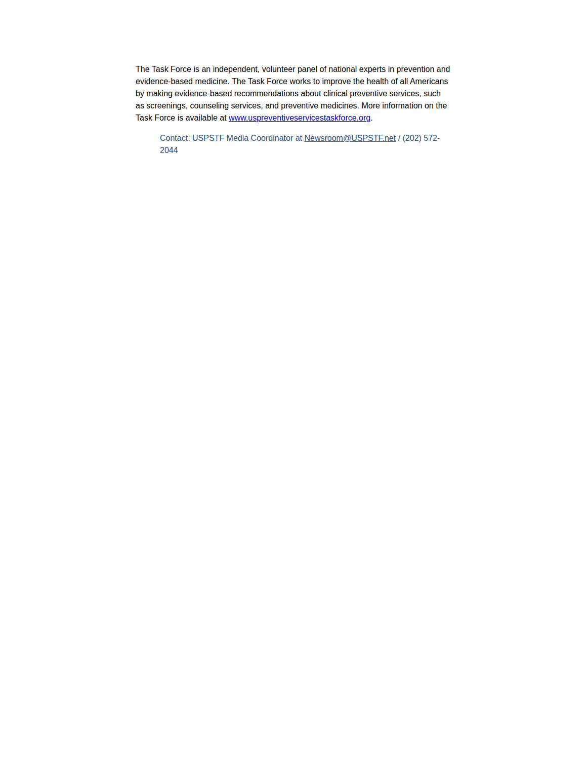The Task Force is an independent, volunteer panel of national experts in prevention and evidence-based medicine. The Task Force works to improve the health of all Americans by making evidence-based recommendations about clinical preventive services, such as screenings, counseling services, and preventive medicines. More information on the Task Force is available at www.uspreventiveservicestaskforce.org.
Contact: USPSTF Media Coordinator at Newsroom@USPSTF.net / (202) 572-2044